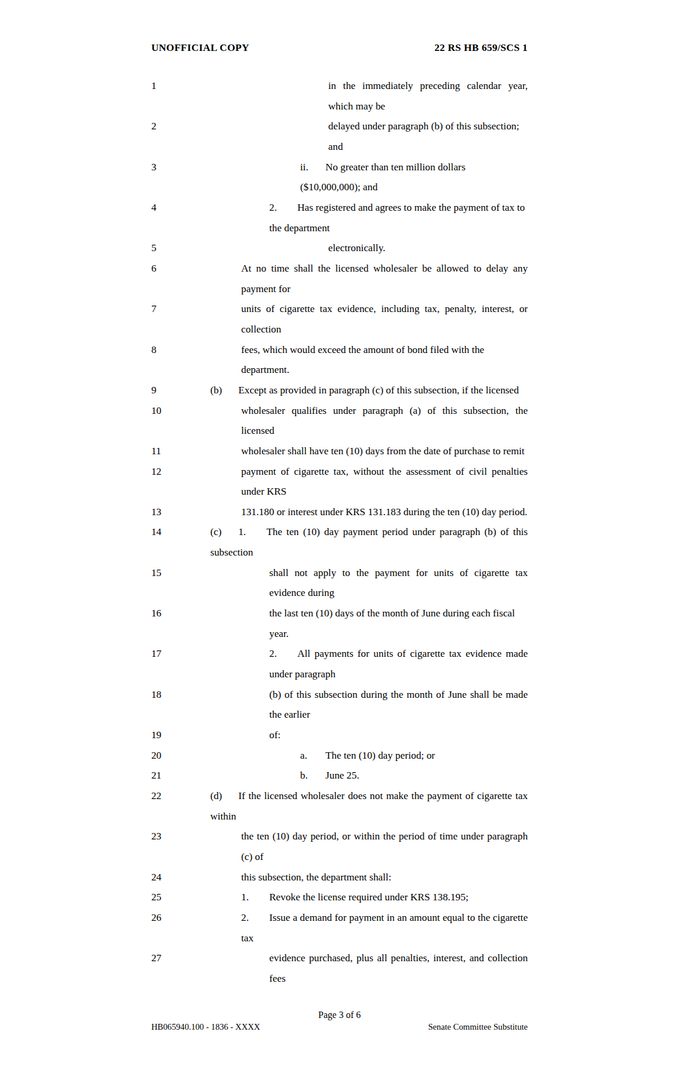Unofficial Copy
22 RS HB 659/SCS 1
| 1 | in the immediately preceding calendar year, which may be |
| 2 | delayed under paragraph (b) of this subsection; and |
| 3 | ii. No greater than ten million dollars ($10,000,000); and |
| 4 | 2. Has registered and agrees to make the payment of tax to the department |
| 5 | electronically. |
| 6 | At no time shall the licensed wholesaler be allowed to delay any payment for |
| 7 | units of cigarette tax evidence, including tax, penalty, interest, or collection |
| 8 | fees, which would exceed the amount of bond filed with the department. |
| 9 | (b) Except as provided in paragraph (c) of this subsection, if the licensed |
| 10 | wholesaler qualifies under paragraph (a) of this subsection, the licensed |
| 11 | wholesaler shall have ten (10) days from the date of purchase to remit |
| 12 | payment of cigarette tax, without the assessment of civil penalties under KRS |
| 13 | 131.180 or interest under KRS 131.183 during the ten (10) day period. |
| 14 | (c) 1. The ten (10) day payment period under paragraph (b) of this subsection |
| 15 | shall not apply to the payment for units of cigarette tax evidence during |
| 16 | the last ten (10) days of the month of June during each fiscal year. |
| 17 | 2. All payments for units of cigarette tax evidence made under paragraph |
| 18 | (b) of this subsection during the month of June shall be made the earlier |
| 19 | of: |
| 20 | a. The ten (10) day period; or |
| 21 | b. June 25. |
| 22 | (d) If the licensed wholesaler does not make the payment of cigarette tax within |
| 23 | the ten (10) day period, or within the period of time under paragraph (c) of |
| 24 | this subsection, the department shall: |
| 25 | 1. Revoke the license required under KRS 138.195; |
| 26 | 2. Issue a demand for payment in an amount equal to the cigarette tax |
| 27 | evidence purchased, plus all penalties, interest, and collection fees |
Page 3 of 6
HB065940.100 - 1836 - XXXX
Senate Committee Substitute